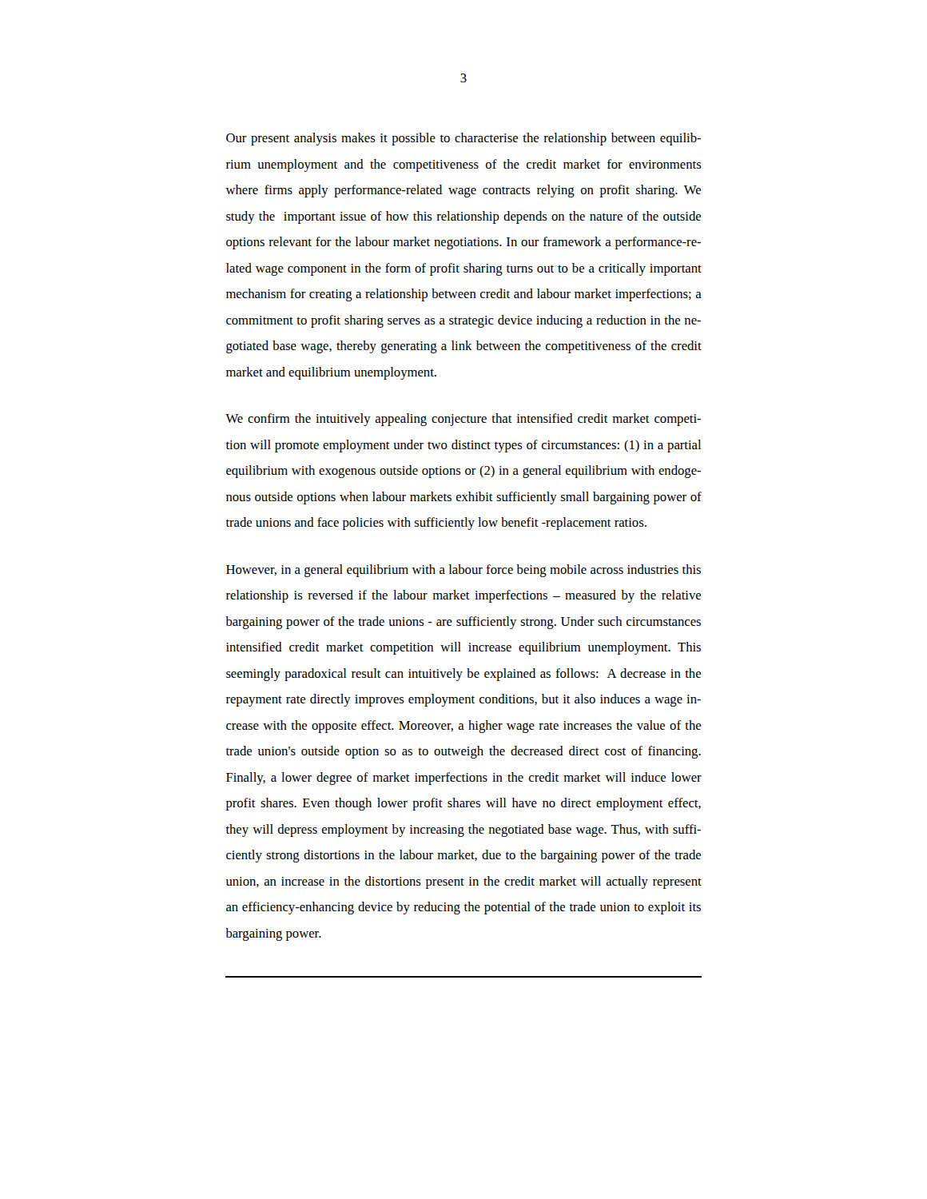3
Our present analysis makes it possible to characterise the relationship between equilibrium unemployment and the competitiveness of the credit market for environments where firms apply performance-related wage contracts relying on profit sharing. We study the important issue of how this relationship depends on the nature of the outside options relevant for the labour market negotiations. In our framework a performance-related wage component in the form of profit sharing turns out to be a critically important mechanism for creating a relationship between credit and labour market imperfections; a commitment to profit sharing serves as a strategic device inducing a reduction in the negotiated base wage, thereby generating a link between the competitiveness of the credit market and equilibrium unemployment.
We confirm the intuitively appealing conjecture that intensified credit market competition will promote employment under two distinct types of circumstances: (1) in a partial equilibrium with exogenous outside options or (2) in a general equilibrium with endogenous outside options when labour markets exhibit sufficiently small bargaining power of trade unions and face policies with sufficiently low benefit -replacement ratios.
However, in a general equilibrium with a labour force being mobile across industries this relationship is reversed if the labour market imperfections – measured by the relative bargaining power of the trade unions - are sufficiently strong. Under such circumstances intensified credit market competition will increase equilibrium unemployment. This seemingly paradoxical result can intuitively be explained as follows: A decrease in the repayment rate directly improves employment conditions, but it also induces a wage increase with the opposite effect. Moreover, a higher wage rate increases the value of the trade union's outside option so as to outweigh the decreased direct cost of financing. Finally, a lower degree of market imperfections in the credit market will induce lower profit shares. Even though lower profit shares will have no direct employment effect, they will depress employment by increasing the negotiated base wage. Thus, with sufficiently strong distortions in the labour market, due to the bargaining power of the trade union, an increase in the distortions present in the credit market will actually represent an efficiency-enhancing device by reducing the potential of the trade union to exploit its bargaining power.